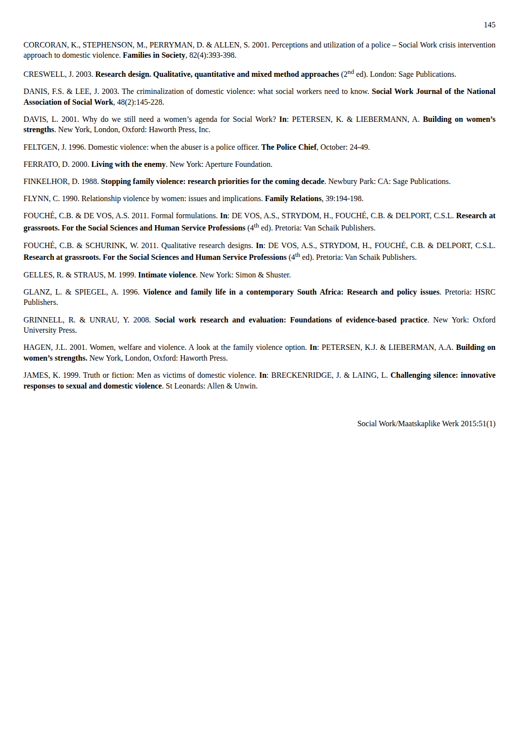145
CORCORAN, K., STEPHENSON, M., PERRYMAN, D. & ALLEN, S. 2001. Perceptions and utilization of a police – Social Work crisis intervention approach to domestic violence. Families in Society, 82(4):393-398.
CRESWELL, J. 2003. Research design. Qualitative, quantitative and mixed method approaches (2nd ed). London: Sage Publications.
DANIS, F.S. & LEE, J. 2003. The criminalization of domestic violence: what social workers need to know. Social Work Journal of the National Association of Social Work, 48(2):145-228.
DAVIS, L. 2001. Why do we still need a women’s agenda for Social Work? In: PETERSEN, K. & LIEBERMANN, A. Building on women’s strengths. New York, London, Oxford: Haworth Press, Inc.
FELTGEN, J. 1996. Domestic violence: when the abuser is a police officer. The Police Chief, October: 24-49.
FERRATO, D. 2000. Living with the enemy. New York: Aperture Foundation.
FINKELHOR, D. 1988. Stopping family violence: research priorities for the coming decade. Newbury Park: CA: Sage Publications.
FLYNN, C. 1990. Relationship violence by women: issues and implications. Family Relations, 39:194-198.
FOUCHÉ, C.B. & DE VOS, A.S. 2011. Formal formulations. In: DE VOS, A.S., STRYDOM, H., FOUCHÉ, C.B. & DELPORT, C.S.L. Research at grassroots. For the Social Sciences and Human Service Professions (4th ed). Pretoria: Van Schaik Publishers.
FOUCHÉ, C.B. & SCHURINK, W. 2011. Qualitative research designs. In: DE VOS, A.S., STRYDOM, H., FOUCHÉ, C.B. & DELPORT, C.S.L. Research at grassroots. For the Social Sciences and Human Service Professions (4th ed). Pretoria: Van Schaik Publishers.
GELLES, R. & STRAUS, M. 1999. Intimate violence. New York: Simon & Shuster.
GLANZ, L. & SPIEGEL, A. 1996. Violence and family life in a contemporary South Africa: Research and policy issues. Pretoria: HSRC Publishers.
GRINNELL, R. & UNRAU, Y. 2008. Social work research and evaluation: Foundations of evidence-based practice. New York: Oxford University Press.
HAGEN, J.L. 2001. Women, welfare and violence. A look at the family violence option. In: PETERSEN, K.J. & LIEBERMAN, A.A. Building on women’s strengths. New York, London, Oxford: Haworth Press.
JAMES, K. 1999. Truth or fiction: Men as victims of domestic violence. In: BRECKENRIDGE, J. & LAING, L. Challenging silence: innovative responses to sexual and domestic violence. St Leonards: Allen & Unwin.
Social Work/Maatskaplike Werk 2015:51(1)